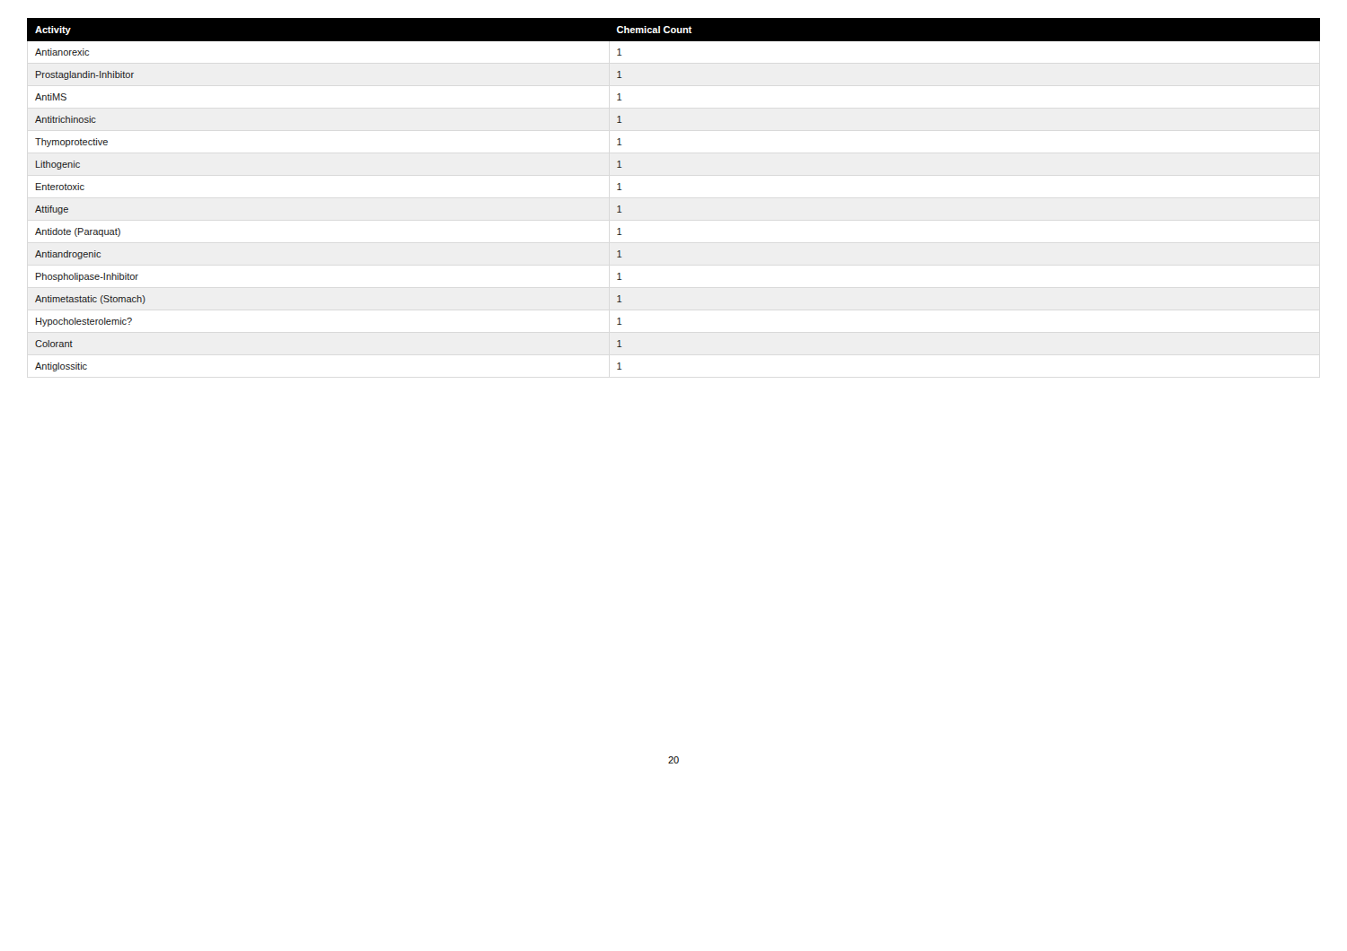| Activity | Chemical Count |
| --- | --- |
| Antianorexic | 1 |
| Prostaglandin-Inhibitor | 1 |
| AntiMS | 1 |
| Antitrichinosic | 1 |
| Thymoprotective | 1 |
| Lithogenic | 1 |
| Enterotoxic | 1 |
| Attifuge | 1 |
| Antidote (Paraquat) | 1 |
| Antiandrogenic | 1 |
| Phospholipase-Inhibitor | 1 |
| Antimetastatic (Stomach) | 1 |
| Hypocholesterolemic? | 1 |
| Colorant | 1 |
| Antiglossitic | 1 |
20